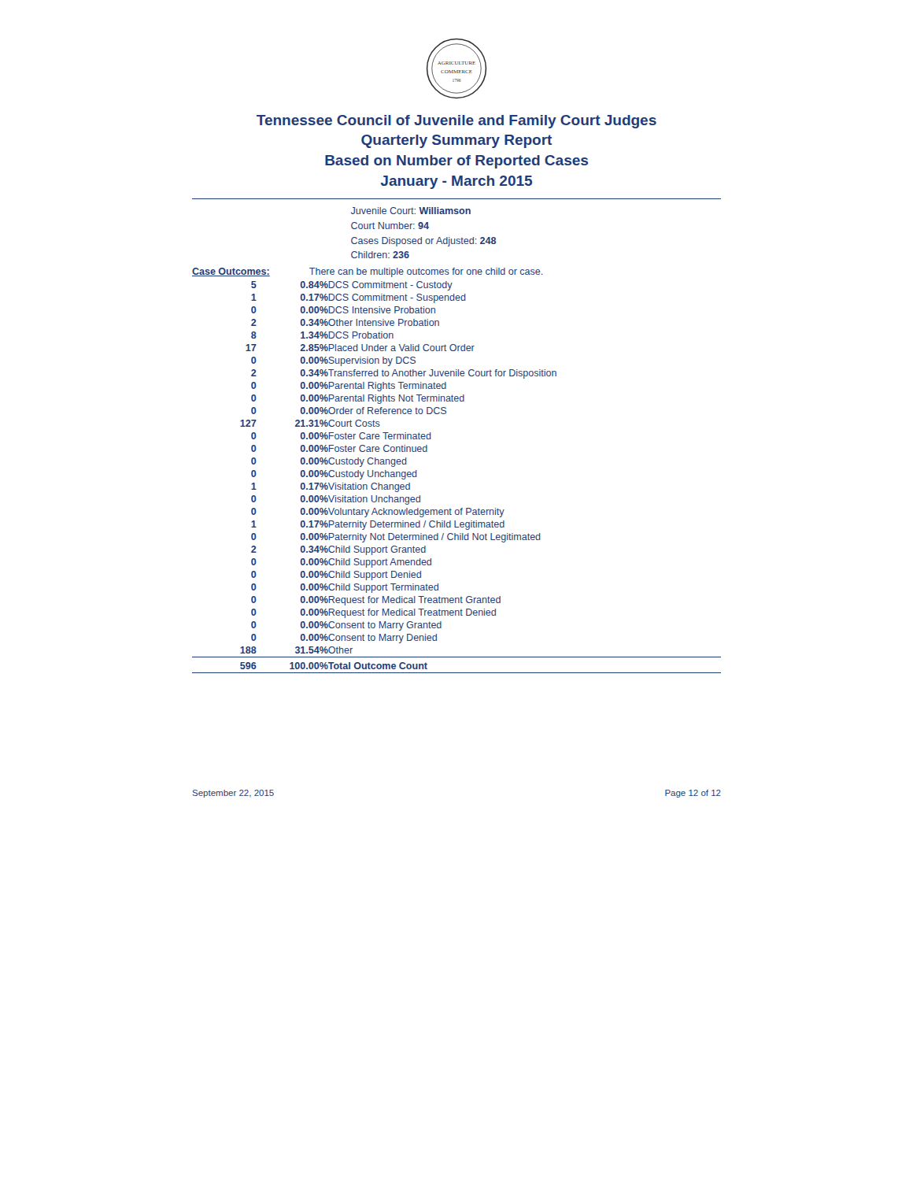Tennessee Council of Juvenile and Family Court Judges
Quarterly Summary Report
Based on Number of Reported Cases
January - March 2015
Juvenile Court: Williamson
Court Number: 94
Cases Disposed or Adjusted: 248
Children: 236
Case Outcomes: There can be multiple outcomes for one child or case.
| 5 | 0.84% | DCS Commitment - Custody |
| 1 | 0.17% | DCS Commitment - Suspended |
| 0 | 0.00% | DCS Intensive Probation |
| 2 | 0.34% | Other Intensive Probation |
| 8 | 1.34% | DCS Probation |
| 17 | 2.85% | Placed Under a Valid Court Order |
| 0 | 0.00% | Supervision by DCS |
| 2 | 0.34% | Transferred to Another Juvenile Court for Disposition |
| 0 | 0.00% | Parental Rights Terminated |
| 0 | 0.00% | Parental Rights Not Terminated |
| 0 | 0.00% | Order of Reference to DCS |
| 127 | 21.31% | Court Costs |
| 0 | 0.00% | Foster Care Terminated |
| 0 | 0.00% | Foster Care Continued |
| 0 | 0.00% | Custody Changed |
| 0 | 0.00% | Custody Unchanged |
| 1 | 0.17% | Visitation Changed |
| 0 | 0.00% | Visitation Unchanged |
| 0 | 0.00% | Voluntary Acknowledgement of Paternity |
| 1 | 0.17% | Paternity Determined / Child Legitimated |
| 0 | 0.00% | Paternity Not Determined / Child Not Legitimated |
| 2 | 0.34% | Child Support Granted |
| 0 | 0.00% | Child Support Amended |
| 0 | 0.00% | Child Support Denied |
| 0 | 0.00% | Child Support Terminated |
| 0 | 0.00% | Request for Medical Treatment Granted |
| 0 | 0.00% | Request for Medical Treatment Denied |
| 0 | 0.00% | Consent to Marry Granted |
| 0 | 0.00% | Consent to Marry Denied |
| 188 | 31.54% | Other |
| 596 | 100.00% | Total Outcome Count |
September 22, 2015 Page 12 of 12